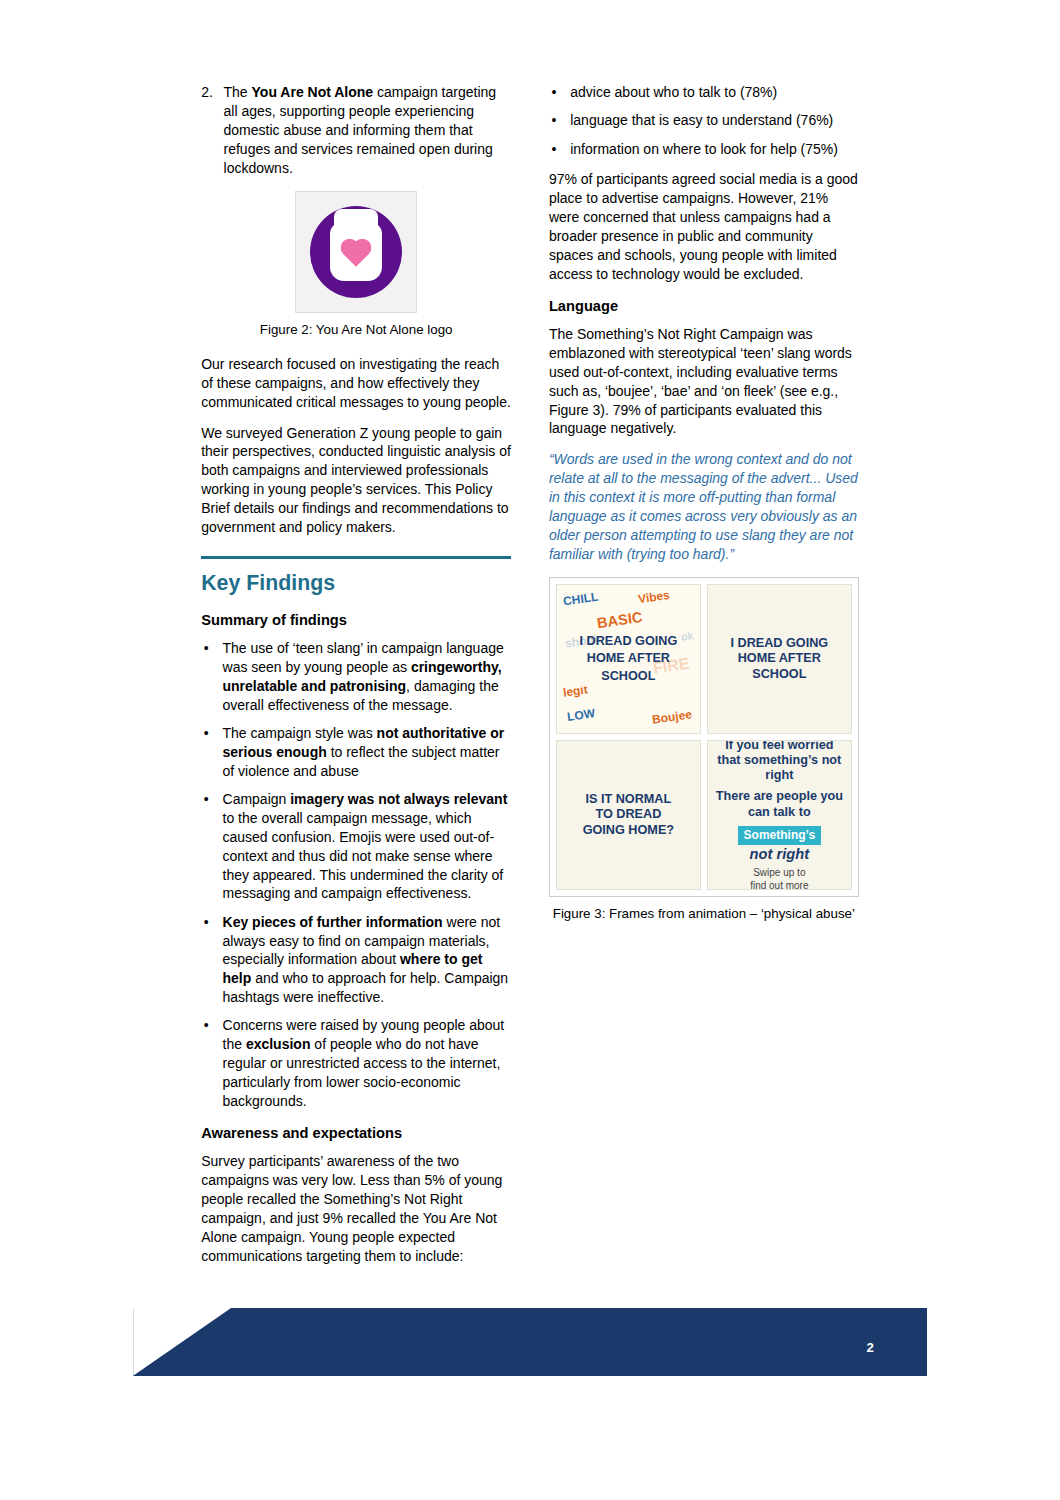2. The You Are Not Alone campaign targeting all ages, supporting people experiencing domestic abuse and informing them that refuges and services remained open during lockdowns.
Figure 2: You Are Not Alone logo
Our research focused on investigating the reach of these campaigns, and how effectively they communicated critical messages to young people.
We surveyed Generation Z young people to gain their perspectives, conducted linguistic analysis of both campaigns and interviewed professionals working in young people’s services. This Policy Brief details our findings and recommendations to government and policy makers.
Key Findings
Summary of findings
The use of ‘teen slang’ in campaign language was seen by young people as cringeworthy, unrelatable and patronising, damaging the overall effectiveness of the message.
The campaign style was not authoritative or serious enough to reflect the subject matter of violence and abuse
Campaign imagery was not always relevant to the overall campaign message, which caused confusion. Emojis were used out-of-context and thus did not make sense where they appeared. This undermined the clarity of messaging and campaign effectiveness.
Key pieces of further information were not always easy to find on campaign materials, especially information about where to get help and who to approach for help. Campaign hashtags were ineffective.
Concerns were raised by young people about the exclusion of people who do not have regular or unrestricted access to the internet, particularly from lower socio-economic backgrounds.
Awareness and expectations
Survey participants’ awareness of the two campaigns was very low. Less than 5% of young people recalled the Something’s Not Right campaign, and just 9% recalled the You Are Not Alone campaign. Young people expected communications targeting them to include:
advice about who to talk to (78%)
language that is easy to understand (76%)
information on where to look for help (75%)
97% of participants agreed social media is a good place to advertise campaigns. However, 21% were concerned that unless campaigns had a broader presence in public and community spaces and schools, young people with limited access to technology would be excluded.
Language
The Something’s Not Right Campaign was emblazoned with stereotypical ‘teen’ slang words used out-of-context, including evaluative terms such as, ‘boujee’, ‘bae’ and ‘on fleek’ (see e.g., Figure 3). 79% of participants evaluated this language negatively.
“Words are used in the wrong context and do not relate at all to the messaging of the advert... Used in this context it is more off-putting than formal language as it comes across very obviously as an older person attempting to use slang they are not familiar with (trying too hard).”
CHILL Vibes BASIC shook FIRE legit LOW Boujee ok I DREAD GOING HOME AFTER SCHOOL
I DREAD GOING HOME AFTER SCHOOL
IS IT NORMAL
TO DREAD
GOING HOME?
If you feel worried that something’s not right
There are people you can talk to
Something’s
not right
Swipe up to
find out more
Figure 3: Frames from animation – ‘physical abuse’
2